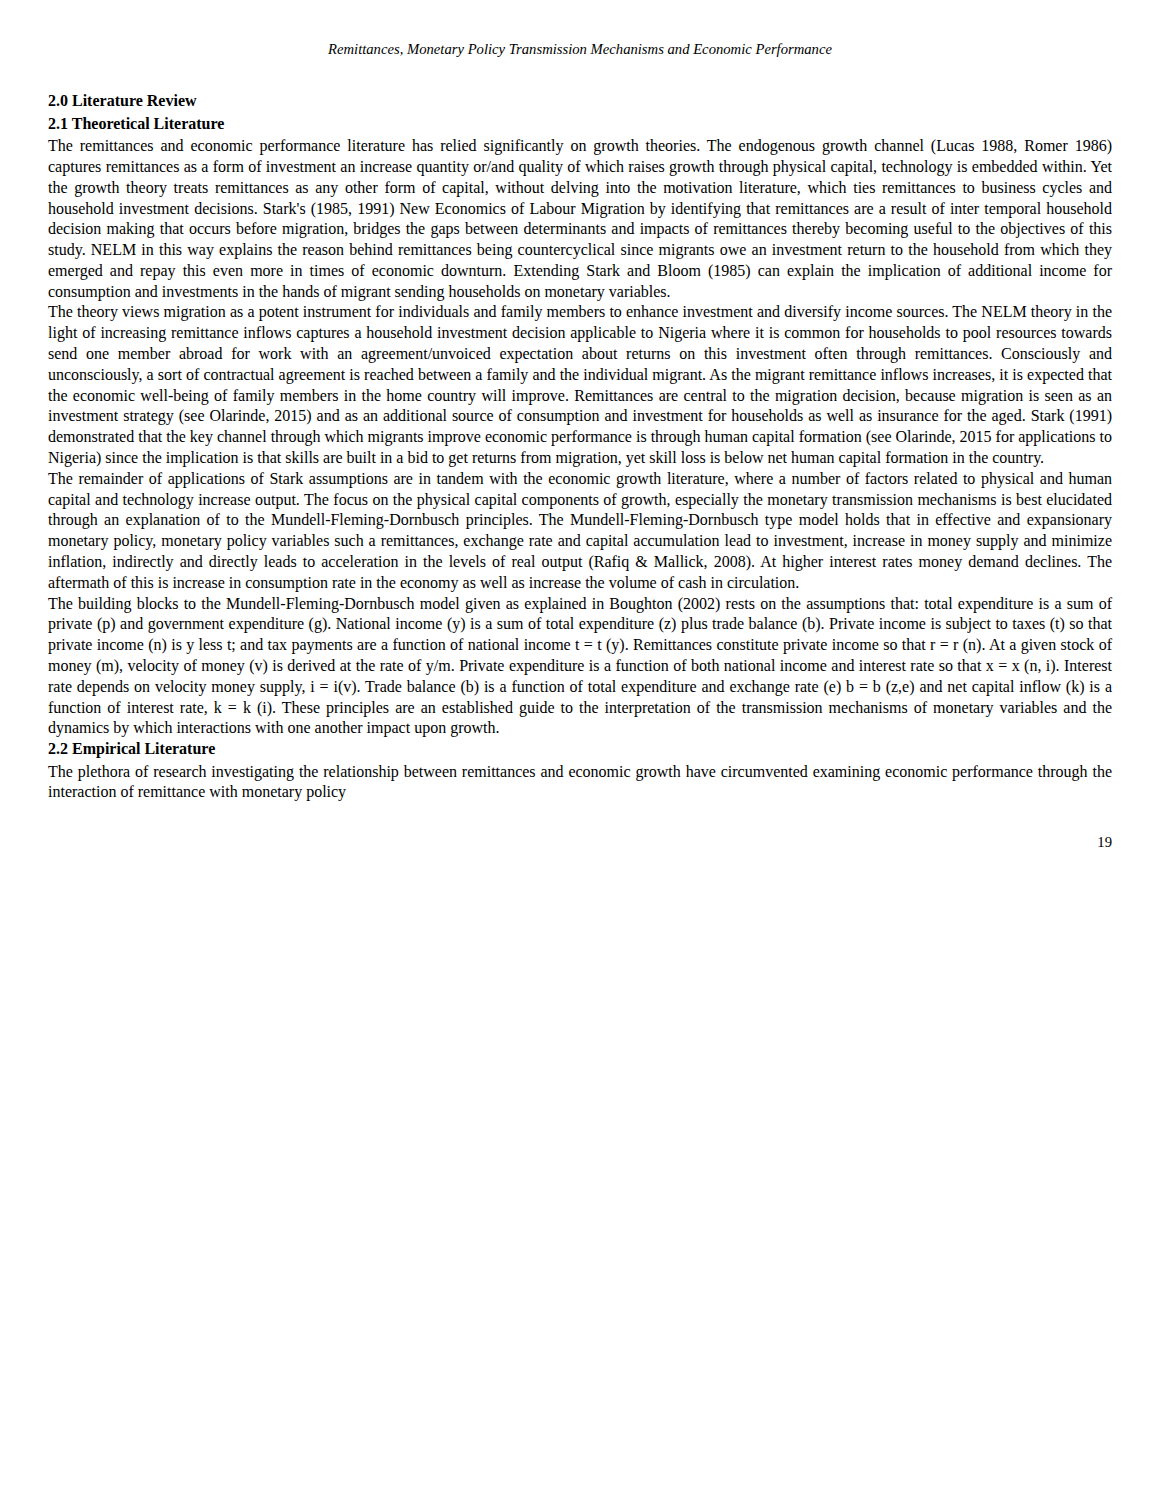Remittances, Monetary Policy Transmission Mechanisms and Economic Performance
2.0 Literature Review
2.1 Theoretical Literature
The remittances and economic performance literature has relied significantly on growth theories. The endogenous growth channel (Lucas 1988, Romer 1986) captures remittances as a form of investment an increase quantity or/and quality of which raises growth through physical capital, technology is embedded within. Yet the growth theory treats remittances as any other form of capital, without delving into the motivation literature, which ties remittances to business cycles and household investment decisions. Stark's (1985, 1991) New Economics of Labour Migration by identifying that remittances are a result of inter temporal household decision making that occurs before migration, bridges the gaps between determinants and impacts of remittances thereby becoming useful to the objectives of this study. NELM in this way explains the reason behind remittances being countercyclical since migrants owe an investment return to the household from which they emerged and repay this even more in times of economic downturn. Extending Stark and Bloom (1985) can explain the implication of additional income for consumption and investments in the hands of migrant sending households on monetary variables.
The theory views migration as a potent instrument for individuals and family members to enhance investment and diversify income sources. The NELM theory in the light of increasing remittance inflows captures a household investment decision applicable to Nigeria where it is common for households to pool resources towards send one member abroad for work with an agreement/unvoiced expectation about returns on this investment often through remittances. Consciously and unconsciously, a sort of contractual agreement is reached between a family and the individual migrant. As the migrant remittance inflows increases, it is expected that the economic well-being of family members in the home country will improve. Remittances are central to the migration decision, because migration is seen as an investment strategy (see Olarinde, 2015) and as an additional source of consumption and investment for households as well as insurance for the aged. Stark (1991) demonstrated that the key channel through which migrants improve economic performance is through human capital formation (see Olarinde, 2015 for applications to Nigeria) since the implication is that skills are built in a bid to get returns from migration, yet skill loss is below net human capital formation in the country.
The remainder of applications of Stark assumptions are in tandem with the economic growth literature, where a number of factors related to physical and human capital and technology increase output. The focus on the physical capital components of growth, especially the monetary transmission mechanisms is best elucidated through an explanation of to the Mundell-Fleming-Dornbusch principles. The Mundell-Fleming-Dornbusch type model holds that in effective and expansionary monetary policy, monetary policy variables such a remittances, exchange rate and capital accumulation lead to investment, increase in money supply and minimize inflation, indirectly and directly leads to acceleration in the levels of real output (Rafiq & Mallick, 2008). At higher interest rates money demand declines. The aftermath of this is increase in consumption rate in the economy as well as increase the volume of cash in circulation.
The building blocks to the Mundell-Fleming-Dornbusch model given as explained in Boughton (2002) rests on the assumptions that: total expenditure is a sum of private (p) and government expenditure (g). National income (y) is a sum of total expenditure (z) plus trade balance (b). Private income is subject to taxes (t) so that private income (n) is y less t; and tax payments are a function of national income t = t (y). Remittances constitute private income so that r = r (n). At a given stock of money (m), velocity of money (v) is derived at the rate of y/m. Private expenditure is a function of both national income and interest rate so that x = x (n, i). Interest rate depends on velocity money supply, i = i(v). Trade balance (b) is a function of total expenditure and exchange rate (e) b = b (z,e) and net capital inflow (k) is a function of interest rate, k = k (i). These principles are an established guide to the interpretation of the transmission mechanisms of monetary variables and the dynamics by which interactions with one another impact upon growth.
2.2 Empirical Literature
The plethora of research investigating the relationship between remittances and economic growth have circumvented examining economic performance through the interaction of remittance with monetary policy
19